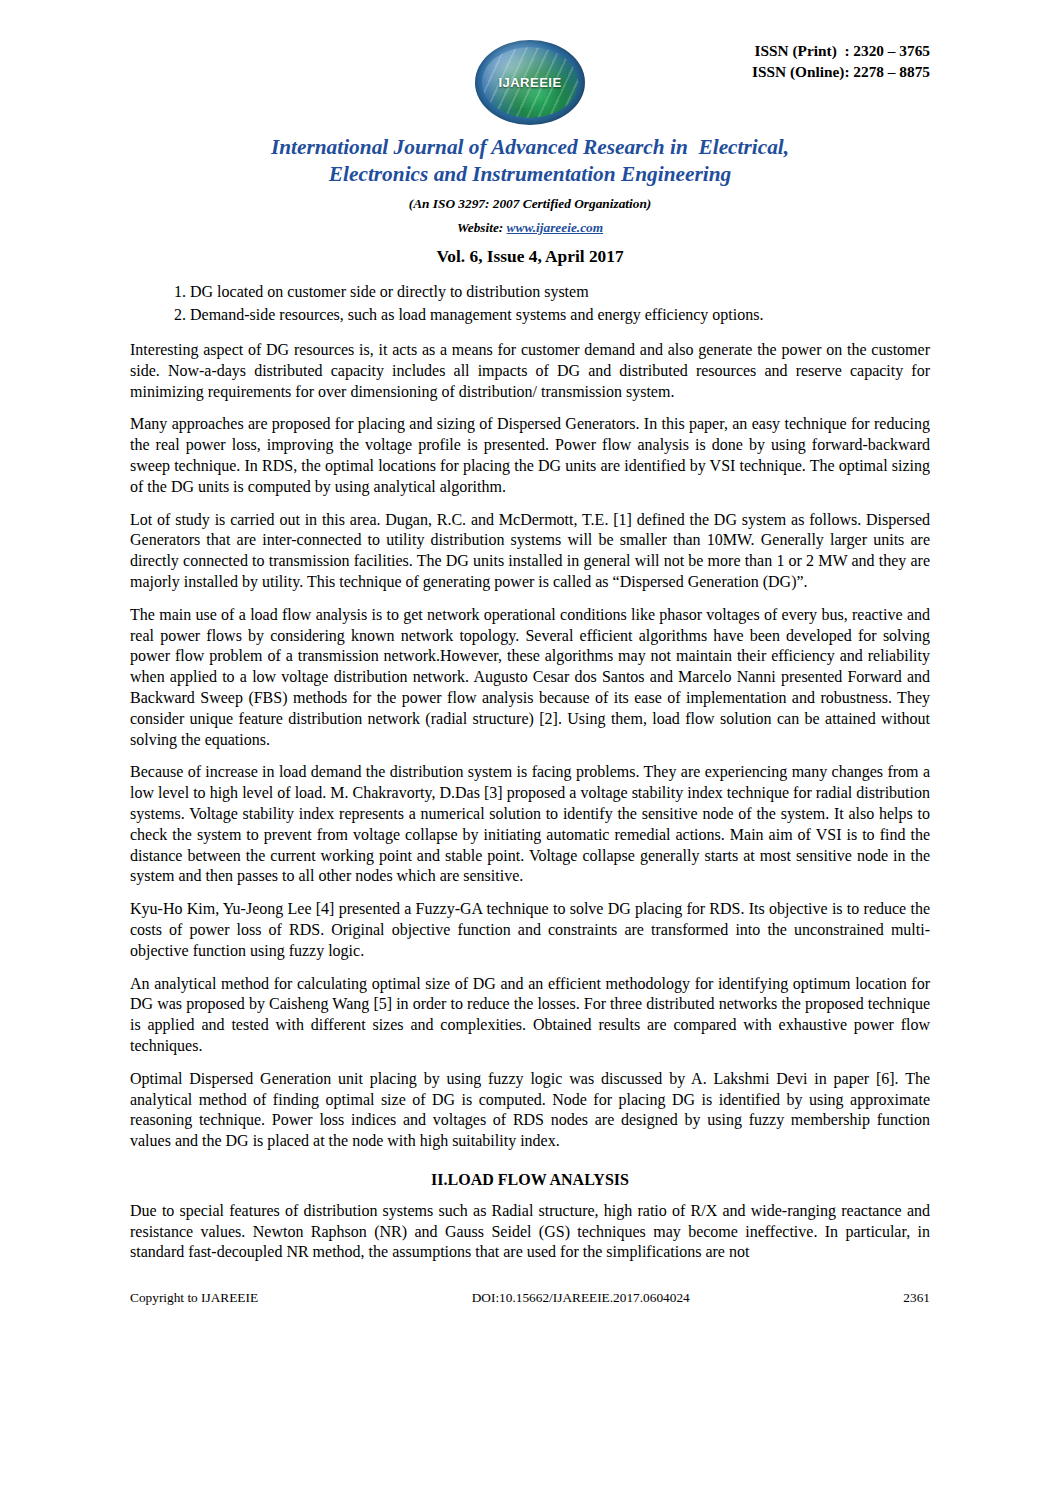ISSN (Print) : 2320 – 3765
ISSN (Online): 2278 – 8875
IJAREEIE
International Journal of Advanced Research in Electrical,
Electronics and Instrumentation Engineering
(An ISO 3297: 2007 Certified Organization)
Website: www.ijareeie.com
Vol. 6, Issue 4, April 2017
DG located on customer side or directly to distribution system
Demand-side resources, such as load management systems and energy efficiency options.
Interesting aspect of DG resources is, it acts as a means for customer demand and also generate the power on the customer side. Now-a-days distributed capacity includes all impacts of DG and distributed resources and reserve capacity for minimizing requirements for over dimensioning of distribution/ transmission system.
Many approaches are proposed for placing and sizing of Dispersed Generators. In this paper, an easy technique for reducing the real power loss, improving the voltage profile is presented. Power flow analysis is done by using forward-backward sweep technique. In RDS, the optimal locations for placing the DG units are identified by VSI technique. The optimal sizing of the DG units is computed by using analytical algorithm.
Lot of study is carried out in this area. Dugan, R.C. and McDermott, T.E. [1] defined the DG system as follows. Dispersed Generators that are inter-connected to utility distribution systems will be smaller than 10MW. Generally larger units are directly connected to transmission facilities. The DG units installed in general will not be more than 1 or 2 MW and they are majorly installed by utility. This technique of generating power is called as “Dispersed Generation (DG)”.
The main use of a load flow analysis is to get network operational conditions like phasor voltages of every bus, reactive and real power flows by considering known network topology. Several efficient algorithms have been developed for solving power flow problem of a transmission network.However, these algorithms may not maintain their efficiency and reliability when applied to a low voltage distribution network. Augusto Cesar dos Santos and Marcelo Nanni presented Forward and Backward Sweep (FBS) methods for the power flow analysis because of its ease of implementation and robustness. They consider unique feature distribution network (radial structure) [2]. Using them, load flow solution can be attained without solving the equations.
Because of increase in load demand the distribution system is facing problems. They are experiencing many changes from a low level to high level of load. M. Chakravorty, D.Das [3] proposed a voltage stability index technique for radial distribution systems. Voltage stability index represents a numerical solution to identify the sensitive node of the system. It also helps to check the system to prevent from voltage collapse by initiating automatic remedial actions. Main aim of VSI is to find the distance between the current working point and stable point. Voltage collapse generally starts at most sensitive node in the system and then passes to all other nodes which are sensitive.
Kyu-Ho Kim, Yu-Jeong Lee [4] presented a Fuzzy-GA technique to solve DG placing for RDS. Its objective is to reduce the costs of power loss of RDS. Original objective function and constraints are transformed into the unconstrained multi-objective function using fuzzy logic.
An analytical method for calculating optimal size of DG and an efficient methodology for identifying optimum location for DG was proposed by Caisheng Wang [5] in order to reduce the losses. For three distributed networks the proposed technique is applied and tested with different sizes and complexities. Obtained results are compared with exhaustive power flow techniques.
Optimal Dispersed Generation unit placing by using fuzzy logic was discussed by A. Lakshmi Devi in paper [6]. The analytical method of finding optimal size of DG is computed. Node for placing DG is identified by using approximate reasoning technique. Power loss indices and voltages of RDS nodes are designed by using fuzzy membership function values and the DG is placed at the node with high suitability index.
II.LOAD FLOW ANALYSIS
Due to special features of distribution systems such as Radial structure, high ratio of R/X and wide-ranging reactance and resistance values. Newton Raphson (NR) and Gauss Seidel (GS) techniques may become ineffective. In particular, in standard fast-decoupled NR method, the assumptions that are used for the simplifications are not
Copyright to IJAREEIE
DOI:10.15662/IJAREEIE.2017.0604024
2361